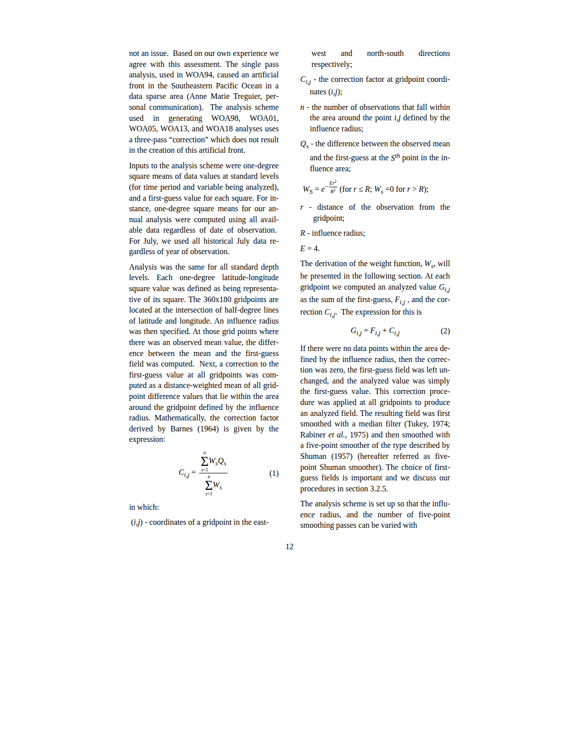not an issue. Based on our own experience we agree with this assessment. The single pass analysis, used in WOA94, caused an artificial front in the Southeastern Pacific Ocean in a data sparse area (Anne Marie Treguier, personal communication). The analysis scheme used in generating WOA98, WOA01, WOA05, WOA13, and WOA18 analyses uses a three-pass “correction” which does not result in the creation of this artificial front.
Inputs to the analysis scheme were one-degree square means of data values at standard levels (for time period and variable being analyzed), and a first-guess value for each square. For instance, one-degree square means for our annual analysis were computed using all available data regardless of date of observation. For July, we used all historical July data regardless of year of observation.
Analysis was the same for all standard depth levels. Each one-degree latitude-longitude square value was defined as being representative of its square. The 360x180 gridpoints are located at the intersection of half-degree lines of latitude and longitude. An influence radius was then specified. At those grid points where there was an observed mean value, the difference between the mean and the first-guess field was computed. Next, a correction to the first-guess value at all gridpoints was computed as a distance-weighted mean of all gridpoint difference values that lie within the area around the gridpoint defined by the influence radius. Mathematically, the correction factor derived by Barnes (1964) is given by the expression:
Ci,j = n Σ s=1 WsQs n Σ s=1 Ws (1)
in which:
(i,j) - coordinates of a gridpoint in the east-
west and north-south directions respectively;
Ci,j - the correction factor at gridpoint coordinates (i,j);
n - the number of observations that fall within the area around the point i,j defined by the influence radius;
Qs - the difference between the observed mean and the first-guess at the Sth point in the influence area;
WS = e−Er2 R2 (for r ≤ R; Ws =0 for r > R);
r - distance of the observation from the gridpoint;
R - influence radius;
E = 4.
The derivation of the weight function, Ws, will be presented in the following section. At each gridpoint we computed an analyzed value Gi,j as the sum of the first-guess, Fi,j , and the correction Ci,j. The expression for this is
Gi,j = Fi,j + Ci,j (2)
If there were no data points within the area defined by the influence radius, then the correction was zero, the first-guess field was left unchanged, and the analyzed value was simply the first-guess value. This correction procedure was applied at all gridpoints to produce an analyzed field. The resulting field was first smoothed with a median filter (Tukey, 1974; Rabiner et al., 1975) and then smoothed with a five-point smoother of the type described by Shuman (1957) (hereafter referred as five-point Shuman smoother). The choice of first-guess fields is important and we discuss our procedures in section 3.2.5.
The analysis scheme is set up so that the influence radius, and the number of five-point smoothing passes can be varied with
12